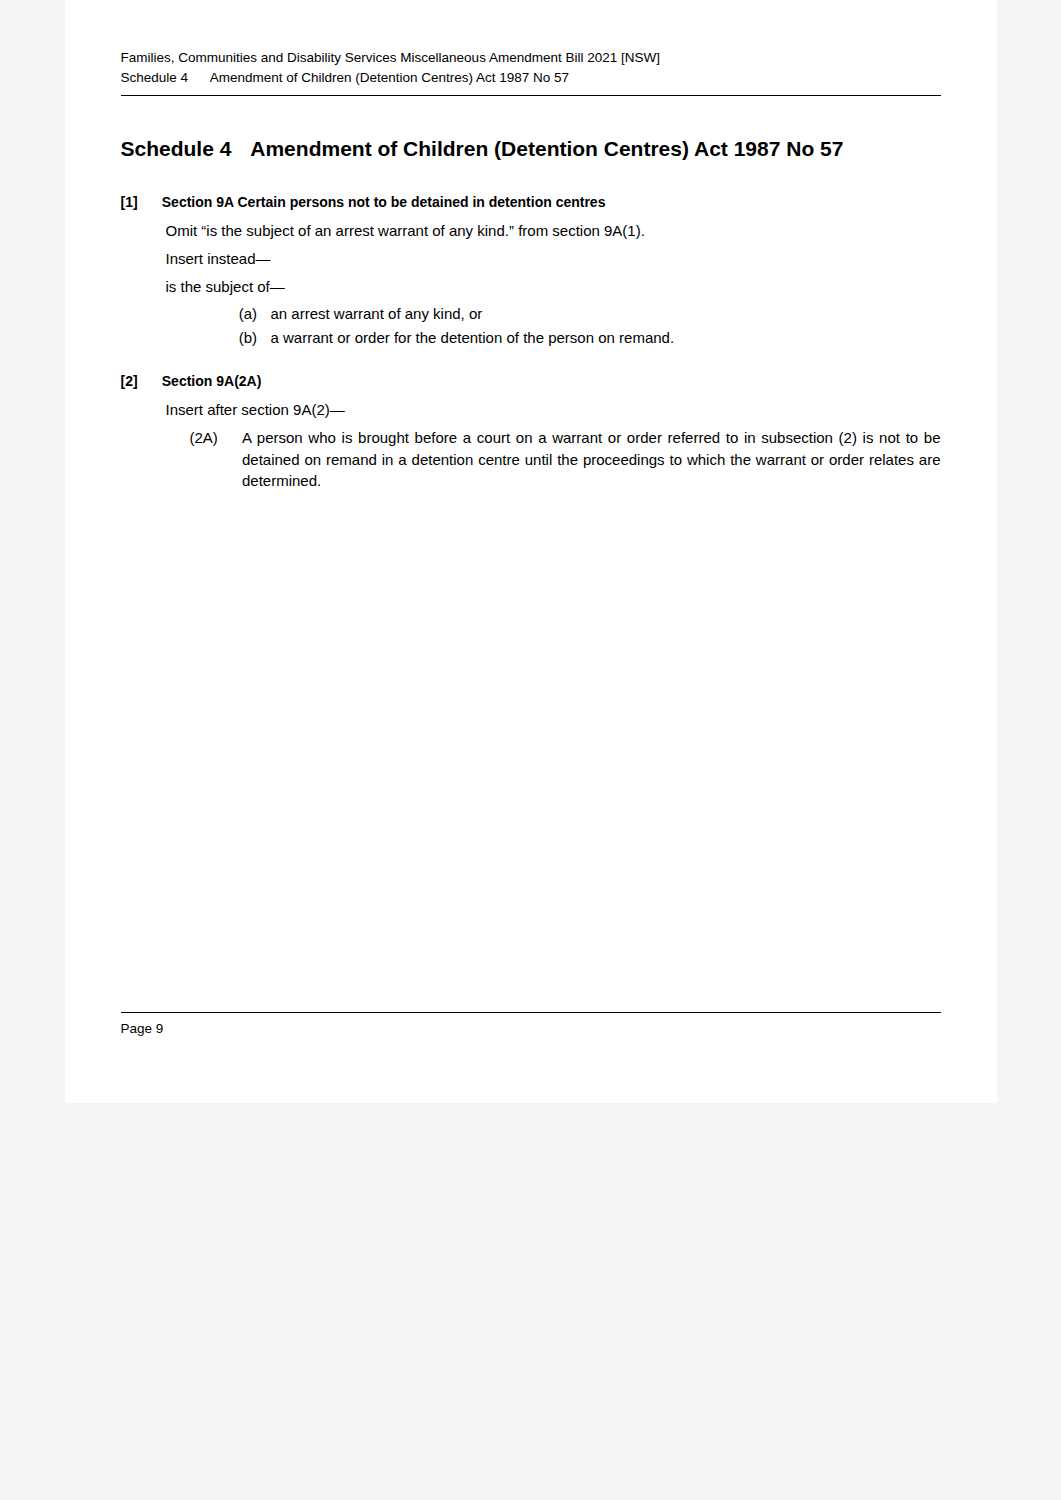Families, Communities and Disability Services Miscellaneous Amendment Bill 2021 [NSW]
Schedule 4 Amendment of Children (Detention Centres) Act 1987 No 57
Schedule 4 Amendment of Children (Detention Centres) Act 1987 No 57
[1] Section 9A Certain persons not to be detained in detention centres
Omit “is the subject of an arrest warrant of any kind.” from section 9A(1).
Insert instead—
is the subject of—
(a) an arrest warrant of any kind, or
(b) a warrant or order for the detention of the person on remand.
[2] Section 9A(2A)
Insert after section 9A(2)—
(2A) A person who is brought before a court on a warrant or order referred to in subsection (2) is not to be detained on remand in a detention centre until the proceedings to which the warrant or order relates are determined.
Page 9